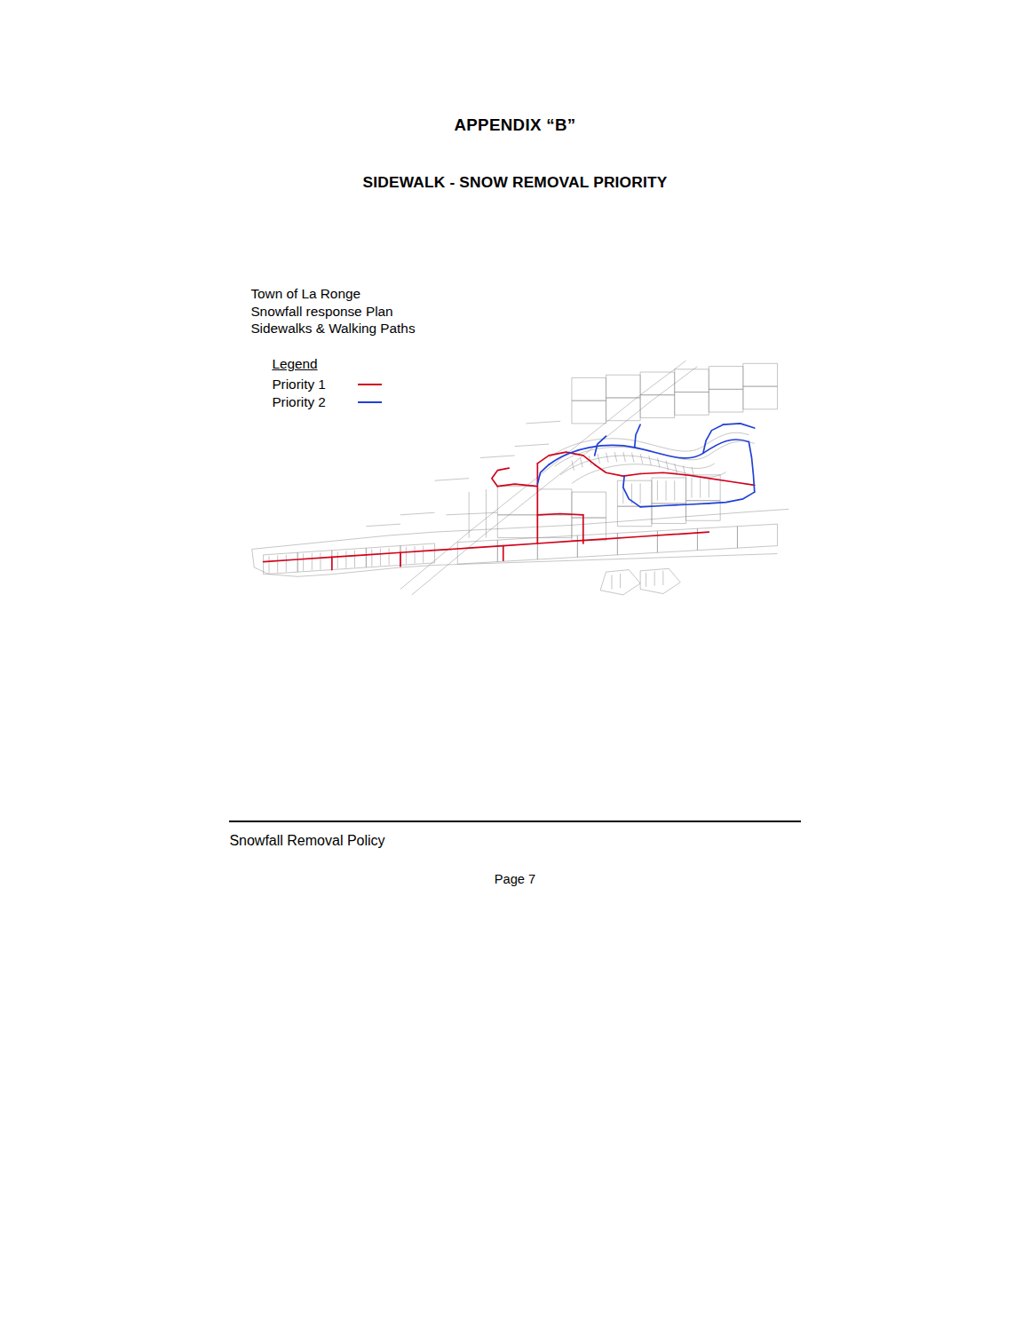APPENDIX “B”
SIDEWALK - SNOW REMOVAL PRIORITY
Town of La Ronge
Snowfall response Plan
Sidewalks & Walking Paths
Legend
Priority 1
Priority 2
Snowfall Removal Policy
Page 7